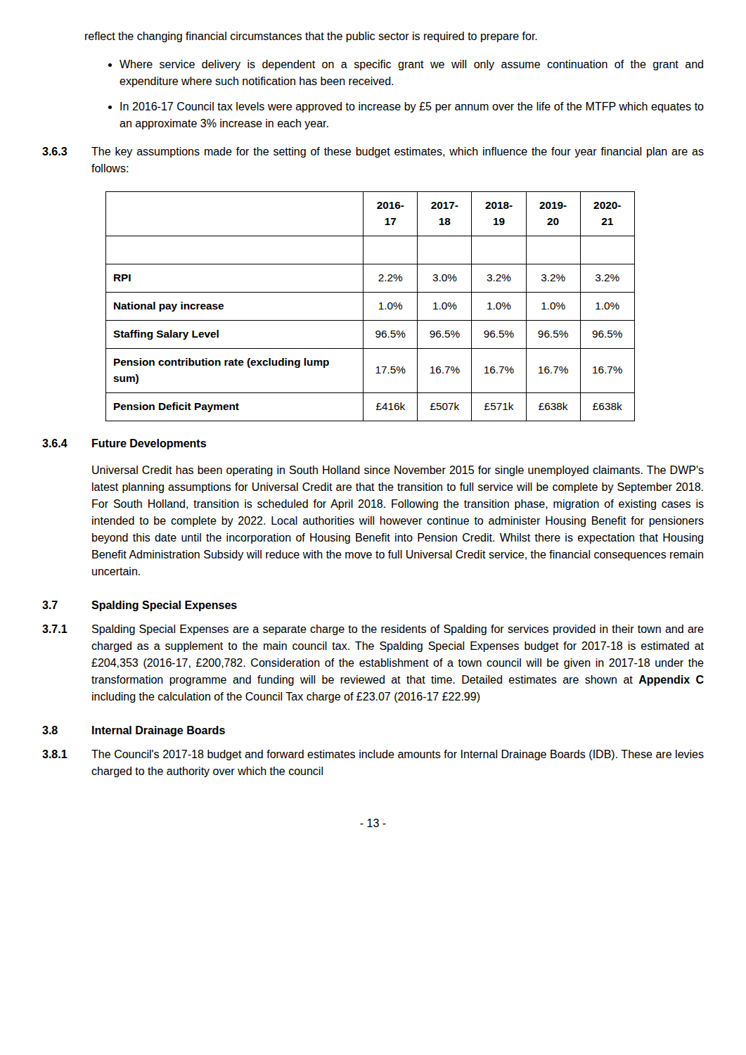reflect the changing financial circumstances that the public sector is required to prepare for.
Where service delivery is dependent on a specific grant we will only assume continuation of the grant and expenditure where such notification has been received.
In 2016-17 Council tax levels were approved to increase by £5 per annum over the life of the MTFP which equates to an approximate 3% increase in each year.
3.6.3
The key assumptions made for the setting of these budget estimates, which influence the four year financial plan are as follows:
| | 2016-17 | 2017-18 | 2018-19 | 2019-20 | 2020-21 |
| --- | --- | --- | --- | --- | --- |
| RPI | 2.2% | 3.0% | 3.2% | 3.2% | 3.2% |
| National pay increase | 1.0% | 1.0% | 1.0% | 1.0% | 1.0% |
| Staffing Salary Level | 96.5% | 96.5% | 96.5% | 96.5% | 96.5% |
| Pension contribution rate (excluding lump sum) | 17.5% | 16.7% | 16.7% | 16.7% | 16.7% |
| Pension Deficit Payment | £416k | £507k | £571k | £638k | £638k |
3.6.4
Future Developments
Universal Credit has been operating in South Holland since November 2015 for single unemployed claimants. The DWP's latest planning assumptions for Universal Credit are that the transition to full service will be complete by September 2018. For South Holland, transition is scheduled for April 2018. Following the transition phase, migration of existing cases is intended to be complete by 2022. Local authorities will however continue to administer Housing Benefit for pensioners beyond this date until the incorporation of Housing Benefit into Pension Credit. Whilst there is expectation that Housing Benefit Administration Subsidy will reduce with the move to full Universal Credit service, the financial consequences remain uncertain.
3.7
Spalding Special Expenses
3.7.1
Spalding Special Expenses are a separate charge to the residents of Spalding for services provided in their town and are charged as a supplement to the main council tax. The Spalding Special Expenses budget for 2017-18 is estimated at £204,353 (2016-17, £200,782. Consideration of the establishment of a town council will be given in 2017-18 under the transformation programme and funding will be reviewed at that time. Detailed estimates are shown at Appendix C including the calculation of the Council Tax charge of £23.07 (2016-17 £22.99)
3.8
Internal Drainage Boards
3.8.1
The Council's 2017-18 budget and forward estimates include amounts for Internal Drainage Boards (IDB). These are levies charged to the authority over which the council
- 13 -